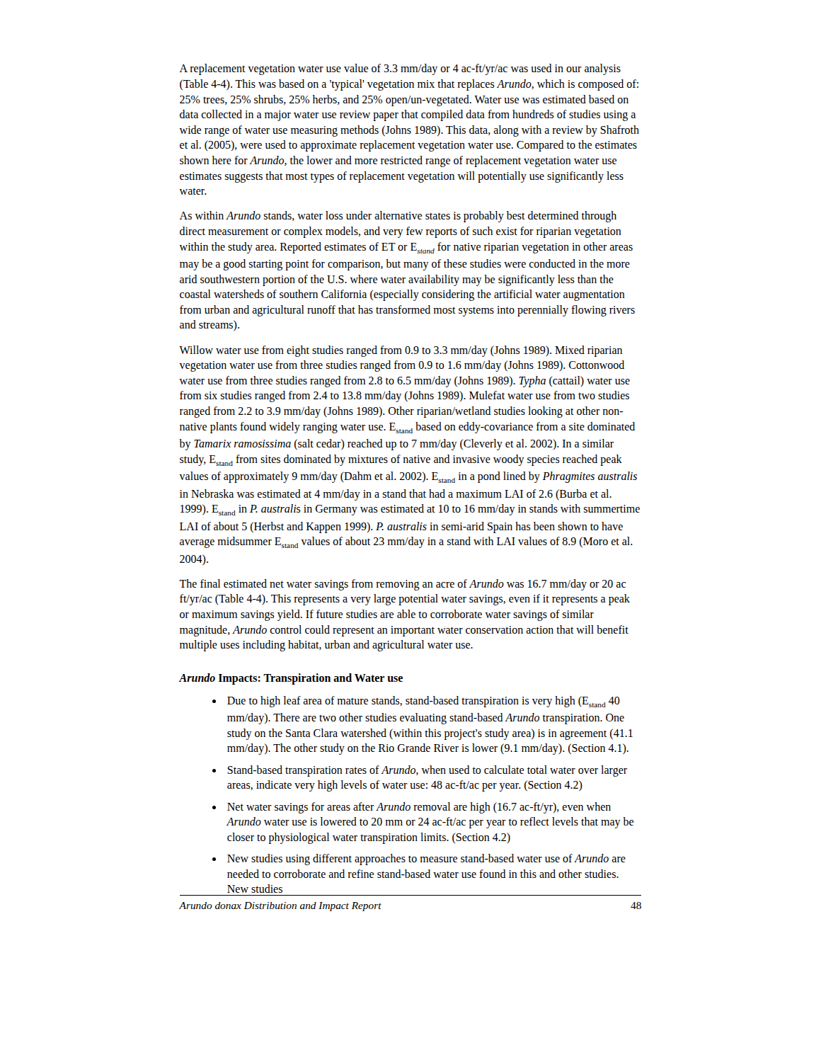A replacement vegetation water use value of 3.3 mm/day or 4 ac-ft/yr/ac was used in our analysis (Table 4-4). This was based on a 'typical' vegetation mix that replaces Arundo, which is composed of: 25% trees, 25% shrubs, 25% herbs, and 25% open/un-vegetated. Water use was estimated based on data collected in a major water use review paper that compiled data from hundreds of studies using a wide range of water use measuring methods (Johns 1989). This data, along with a review by Shafroth et al. (2005), were used to approximate replacement vegetation water use. Compared to the estimates shown here for Arundo, the lower and more restricted range of replacement vegetation water use estimates suggests that most types of replacement vegetation will potentially use significantly less water.
As within Arundo stands, water loss under alternative states is probably best determined through direct measurement or complex models, and very few reports of such exist for riparian vegetation within the study area. Reported estimates of ET or Estand for native riparian vegetation in other areas may be a good starting point for comparison, but many of these studies were conducted in the more arid southwestern portion of the U.S. where water availability may be significantly less than the coastal watersheds of southern California (especially considering the artificial water augmentation from urban and agricultural runoff that has transformed most systems into perennially flowing rivers and streams).
Willow water use from eight studies ranged from 0.9 to 3.3 mm/day (Johns 1989). Mixed riparian vegetation water use from three studies ranged from 0.9 to 1.6 mm/day (Johns 1989). Cottonwood water use from three studies ranged from 2.8 to 6.5 mm/day (Johns 1989). Typha (cattail) water use from six studies ranged from 2.4 to 13.8 mm/day (Johns 1989). Mulefat water use from two studies ranged from 2.2 to 3.9 mm/day (Johns 1989). Other riparian/wetland studies looking at other non-native plants found widely ranging water use. Estand based on eddy-covariance from a site dominated by Tamarix ramosissima (salt cedar) reached up to 7 mm/day (Cleverly et al. 2002). In a similar study, Estand from sites dominated by mixtures of native and invasive woody species reached peak values of approximately 9 mm/day (Dahm et al. 2002). Estand in a pond lined by Phragmites australis in Nebraska was estimated at 4 mm/day in a stand that had a maximum LAI of 2.6 (Burba et al. 1999). Estand in P. australis in Germany was estimated at 10 to 16 mm/day in stands with summertime LAI of about 5 (Herbst and Kappen 1999). P. australis in semi-arid Spain has been shown to have average midsummer Estand values of about 23 mm/day in a stand with LAI values of 8.9 (Moro et al. 2004).
The final estimated net water savings from removing an acre of Arundo was 16.7 mm/day or 20 ac ft/yr/ac (Table 4-4). This represents a very large potential water savings, even if it represents a peak or maximum savings yield. If future studies are able to corroborate water savings of similar magnitude, Arundo control could represent an important water conservation action that will benefit multiple uses including habitat, urban and agricultural water use.
Arundo Impacts: Transpiration and Water use
Due to high leaf area of mature stands, stand-based transpiration is very high (Estand 40 mm/day). There are two other studies evaluating stand-based Arundo transpiration. One study on the Santa Clara watershed (within this project's study area) is in agreement (41.1 mm/day). The other study on the Rio Grande River is lower (9.1 mm/day). (Section 4.1).
Stand-based transpiration rates of Arundo, when used to calculate total water over larger areas, indicate very high levels of water use: 48 ac-ft/ac per year. (Section 4.2)
Net water savings for areas after Arundo removal are high (16.7 ac-ft/yr), even when Arundo water use is lowered to 20 mm or 24 ac-ft/ac per year to reflect levels that may be closer to physiological water transpiration limits. (Section 4.2)
New studies using different approaches to measure stand-based water use of Arundo are needed to corroborate and refine stand-based water use found in this and other studies. New studies
Arundo donax Distribution and Impact Report 48